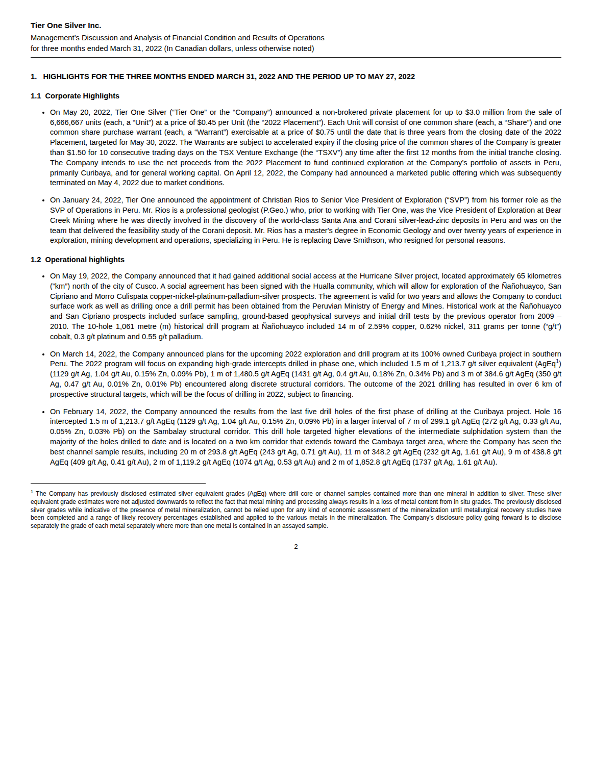Tier One Silver Inc.
Management’s Discussion and Analysis of Financial Condition and Results of Operations
for three months ended March 31, 2022 (In Canadian dollars, unless otherwise noted)
1. HIGHLIGHTS FOR THE THREE MONTHS ENDED MARCH 31, 2022 AND THE PERIOD UP TO MAY 27, 2022
1.1 Corporate Highlights
On May 20, 2022, Tier One Silver (“Tier One” or the “Company”) announced a non-brokered private placement for up to $3.0 million from the sale of 6,666,667 units (each, a “Unit”) at a price of $0.45 per Unit (the “2022 Placement”). Each Unit will consist of one common share (each, a “Share”) and one common share purchase warrant (each, a “Warrant”) exercisable at a price of $0.75 until the date that is three years from the closing date of the 2022 Placement, targeted for May 30, 2022. The Warrants are subject to accelerated expiry if the closing price of the common shares of the Company is greater than $1.50 for 10 consecutive trading days on the TSX Venture Exchange (the “TSXV”) any time after the first 12 months from the initial tranche closing. The Company intends to use the net proceeds from the 2022 Placement to fund continued exploration at the Company’s portfolio of assets in Peru, primarily Curibaya, and for general working capital. On April 12, 2022, the Company had announced a marketed public offering which was subsequently terminated on May 4, 2022 due to market conditions.
On January 24, 2022, Tier One announced the appointment of Christian Rios to Senior Vice President of Exploration (“SVP”) from his former role as the SVP of Operations in Peru. Mr. Rios is a professional geologist (P.Geo.) who, prior to working with Tier One, was the Vice President of Exploration at Bear Creek Mining where he was directly involved in the discovery of the world-class Santa Ana and Corani silver-lead-zinc deposits in Peru and was on the team that delivered the feasibility study of the Corani deposit. Mr. Rios has a master's degree in Economic Geology and over twenty years of experience in exploration, mining development and operations, specializing in Peru. He is replacing Dave Smithson, who resigned for personal reasons.
1.2 Operational highlights
On May 19, 2022, the Company announced that it had gained additional social access at the Hurricane Silver project, located approximately 65 kilometres (“km”) north of the city of Cusco. A social agreement has been signed with the Hualla community, which will allow for exploration of the Ñañohuayco, San Cipriano and Morro Culispata copper-nickel-platinum-palladium-silver prospects. The agreement is valid for two years and allows the Company to conduct surface work as well as drilling once a drill permit has been obtained from the Peruvian Ministry of Energy and Mines. Historical work at the Ñañohuayco and San Cipriano prospects included surface sampling, ground-based geophysical surveys and initial drill tests by the previous operator from 2009 – 2010. The 10-hole 1,061 metre (m) historical drill program at Ñañohuayco included 14 m of 2.59% copper, 0.62% nickel, 311 grams per tonne (“g/t”) cobalt, 0.3 g/t platinum and 0.55 g/t palladium.
On March 14, 2022, the Company announced plans for the upcoming 2022 exploration and drill program at its 100% owned Curibaya project in southern Peru. The 2022 program will focus on expanding high-grade intercepts drilled in phase one, which included 1.5 m of 1,213.7 g/t silver equivalent (AgEq1) (1129 g/t Ag, 1.04 g/t Au, 0.15% Zn, 0.09% Pb), 1 m of 1,480.5 g/t AgEq (1431 g/t Ag, 0.4 g/t Au, 0.18% Zn, 0.34% Pb) and 3 m of 384.6 g/t AgEq (350 g/t Ag, 0.47 g/t Au, 0.01% Zn, 0.01% Pb) encountered along discrete structural corridors. The outcome of the 2021 drilling has resulted in over 6 km of prospective structural targets, which will be the focus of drilling in 2022, subject to financing.
On February 14, 2022, the Company announced the results from the last five drill holes of the first phase of drilling at the Curibaya project. Hole 16 intercepted 1.5 m of 1,213.7 g/t AgEq (1129 g/t Ag, 1.04 g/t Au, 0.15% Zn, 0.09% Pb) in a larger interval of 7 m of 299.1 g/t AgEq (272 g/t Ag, 0.33 g/t Au, 0.05% Zn, 0.03% Pb) on the Sambalay structural corridor. This drill hole targeted higher elevations of the intermediate sulphidation system than the majority of the holes drilled to date and is located on a two km corridor that extends toward the Cambaya target area, where the Company has seen the best channel sample results, including 20 m of 293.8 g/t AgEq (243 g/t Ag, 0.71 g/t Au), 11 m of 348.2 g/t AgEq (232 g/t Ag, 1.61 g/t Au), 9 m of 438.8 g/t AgEq (409 g/t Ag, 0.41 g/t Au), 2 m of 1,119.2 g/t AgEq (1074 g/t Ag, 0.53 g/t Au) and 2 m of 1,852.8 g/t AgEq (1737 g/t Ag, 1.61 g/t Au).
1 The Company has previously disclosed estimated silver equivalent grades (AgEq) where drill core or channel samples contained more than one mineral in addition to silver. These silver equivalent grade estimates were not adjusted downwards to reflect the fact that metal mining and processing always results in a loss of metal content from in situ grades. The previously disclosed silver grades while indicative of the presence of metal mineralization, cannot be relied upon for any kind of economic assessment of the mineralization until metallurgical recovery studies have been completed and a range of likely recovery percentages established and applied to the various metals in the mineralization. The Company’s disclosure policy going forward is to disclose separately the grade of each metal separately where more than one metal is contained in an assayed sample.
2